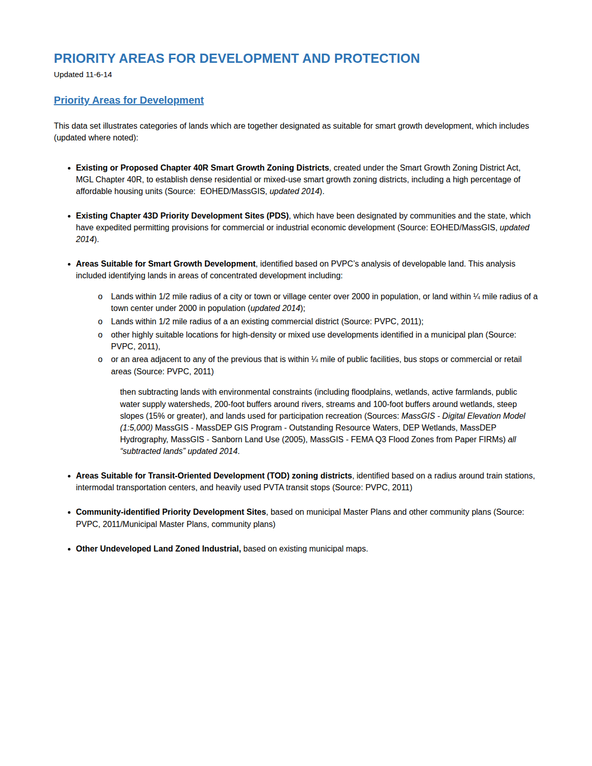PRIORITY AREAS FOR DEVELOPMENT AND PROTECTION
Updated 11-6-14
Priority Areas for Development
This data set illustrates categories of lands which are together designated as suitable for smart growth development, which includes (updated where noted):
Existing or Proposed Chapter 40R Smart Growth Zoning Districts, created under the Smart Growth Zoning District Act, MGL Chapter 40R, to establish dense residential or mixed-use smart growth zoning districts, including a high percentage of affordable housing units (Source: EOHED/MassGIS, updated 2014).
Existing Chapter 43D Priority Development Sites (PDS), which have been designated by communities and the state, which have expedited permitting provisions for commercial or industrial economic development (Source: EOHED/MassGIS, updated 2014).
Areas Suitable for Smart Growth Development, identified based on PVPC’s analysis of developable land. This analysis included identifying lands in areas of concentrated development including:
Lands within 1/2 mile radius of a city or town or village center over 2000 in population, or land within ¼ mile radius of a town center under 2000 in population (updated 2014);
Lands within 1/2 mile radius of a an existing commercial district (Source: PVPC, 2011);
other highly suitable locations for high-density or mixed use developments identified in a municipal plan (Source: PVPC, 2011),
or an area adjacent to any of the previous that is within ¼ mile of public facilities, bus stops or commercial or retail areas (Source: PVPC, 2011)
then subtracting lands with environmental constraints (including floodplains, wetlands, active farmlands, public water supply watersheds, 200-foot buffers around rivers, streams and 100-foot buffers around wetlands, steep slopes (15% or greater), and lands used for participation recreation (Sources: MassGIS - Digital Elevation Model (1:5,000) MassGIS - MassDEP GIS Program - Outstanding Resource Waters, DEP Wetlands, MassDEP Hydrography, MassGIS - Sanborn Land Use (2005), MassGIS - FEMA Q3 Flood Zones from Paper FIRMs) all “subtracted lands” updated 2014.
Areas Suitable for Transit-Oriented Development (TOD) zoning districts, identified based on a radius around train stations, intermodal transportation centers, and heavily used PVTA transit stops (Source: PVPC, 2011)
Community-identified Priority Development Sites, based on municipal Master Plans and other community plans (Source: PVPC, 2011/Municipal Master Plans, community plans)
Other Undeveloped Land Zoned Industrial, based on existing municipal maps.